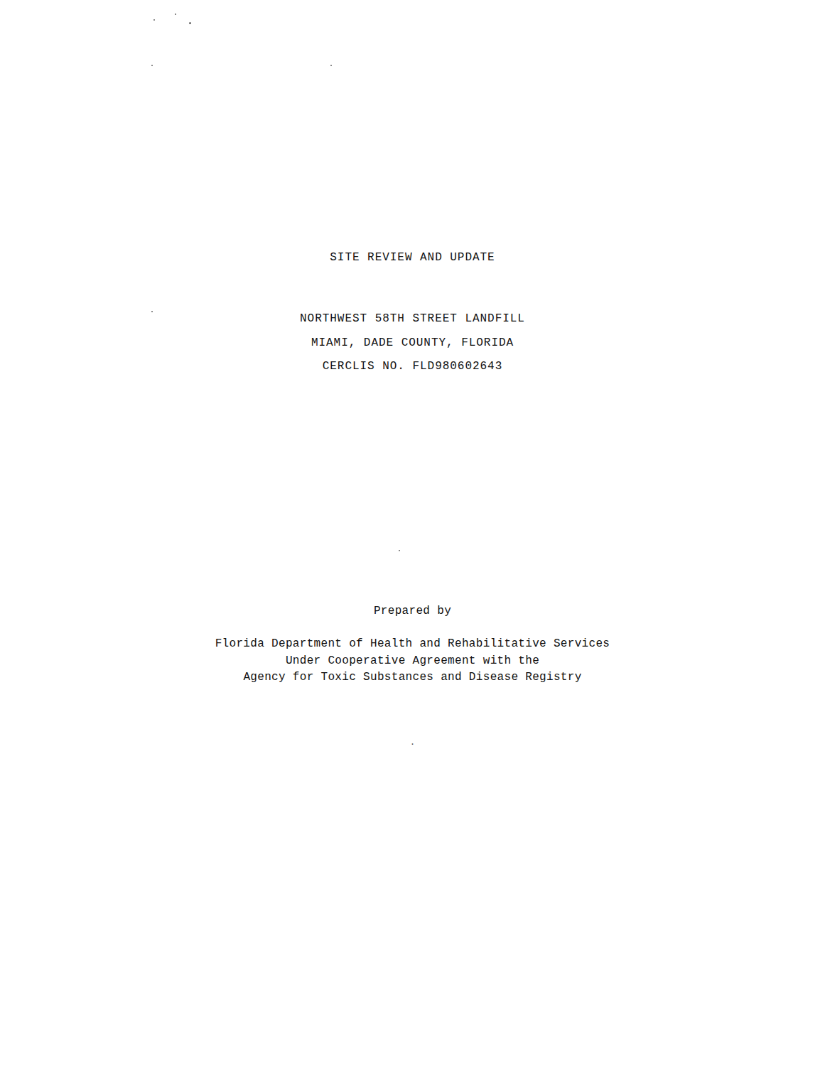SITE REVIEW AND UPDATE
NORTHWEST 58TH STREET LANDFILL
MIAMI, DADE COUNTY, FLORIDA
CERCLIS NO. FLD980602643
Prepared by
Florida Department of Health and Rehabilitative Services
Under Cooperative Agreement with the
Agency for Toxic Substances and Disease Registry
.